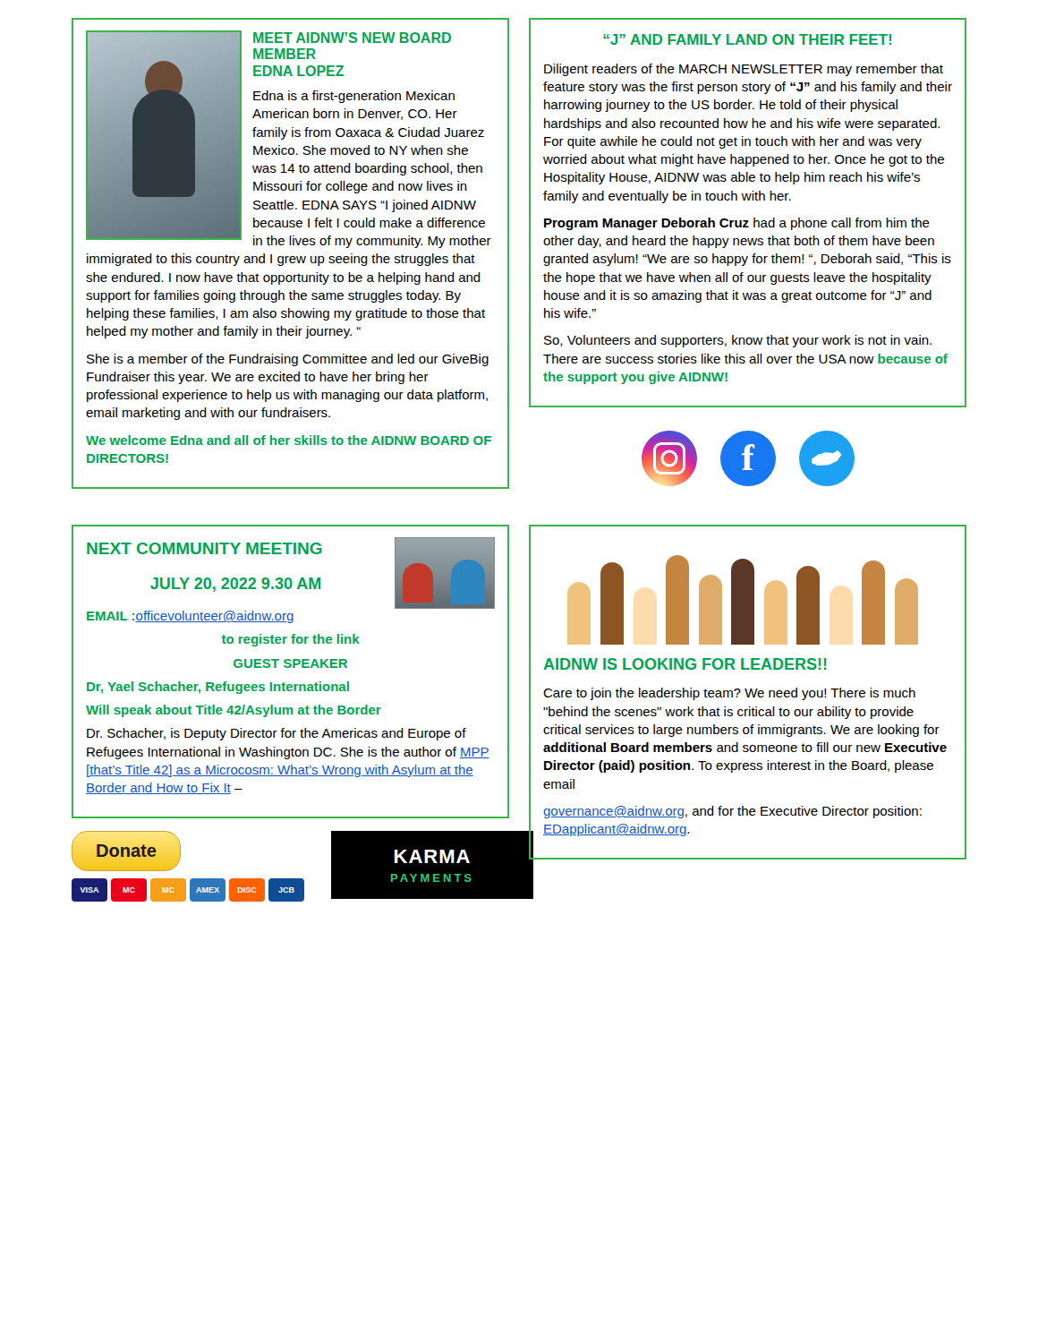MEET AIDNW’S NEW BOARD MEMBER
EDNA LOPEZ
Edna is a first-generation Mexican American born in Denver, CO. Her family is from Oaxaca & Ciudad Juarez Mexico. She moved to NY when she was 14 to attend boarding school, then Missouri for college and now lives in Seattle. EDNA SAYS “I joined AIDNW because I felt I could make a difference in the lives of my community. My mother immigrated to this country and I grew up seeing the struggles that she endured. I now have that opportunity to be a helping hand and support for families going through the same struggles today. By helping these families, I am also showing my gratitude to those that helped my mother and family in their journey. “
She is a member of the Fundraising Committee and led our GiveBig Fundraiser this year. We are excited to have her bring her professional experience to help us with managing our data platform, email marketing and with our fundraisers.
We welcome Edna and all of her skills to the AIDNW BOARD OF DIRECTORS!
“J” AND FAMILY LAND ON THEIR FEET!
Diligent readers of the MARCH NEWSLETTER may remember that feature story was the first person story of “J” and his family and their harrowing journey to the US border. He told of their physical hardships and also recounted how he and his wife were separated. For quite awhile he could not get in touch with her and was very worried about what might have happened to her. Once he got to the Hospitality House, AIDNW was able to help him reach his wife’s family and eventually be in touch with her.
Program Manager Deborah Cruz had a phone call from him the other day, and heard the happy news that both of them have been granted asylum! “We are so happy for them! “, Deborah said, “This is the hope that we have when all of our guests leave the hospitality house and it is so amazing that it was a great outcome for “J” and his wife.”
So, Volunteers and supporters, know that your work is not in vain. There are success stories like this all over the USA now because of the support you give AIDNW!
NEXT COMMUNITY MEETING
JULY 20, 2022 9.30 AM
EMAIL : officevolunteer@aidnw.org
to register for the link
GUEST SPEAKER
Dr, Yael Schacher, Refugees International
Will speak about Title 42/Asylum at the Border
Dr. Schacher, is Deputy Director for the Americas and Europe of Refugees International in Washington DC. She is the author of MPP [that’s Title 42] as a Microcosm: What’s Wrong with Asylum at the Border and How to Fix It –
Donate
VISA MC MC AMEX DISC JCB
KARMA
PAYMENTS
AIDNW IS LOOKING FOR LEADERS!!
Care to join the leadership team? We need you! There is much "behind the scenes" work that is critical to our ability to provide critical services to large numbers of immigrants. We are looking for additional Board members and someone to fill our new Executive Director (paid) position. To express interest in the Board, please email
governance@aidnw.org, and for the Executive Director position: EDapplicant@aidnw.org.